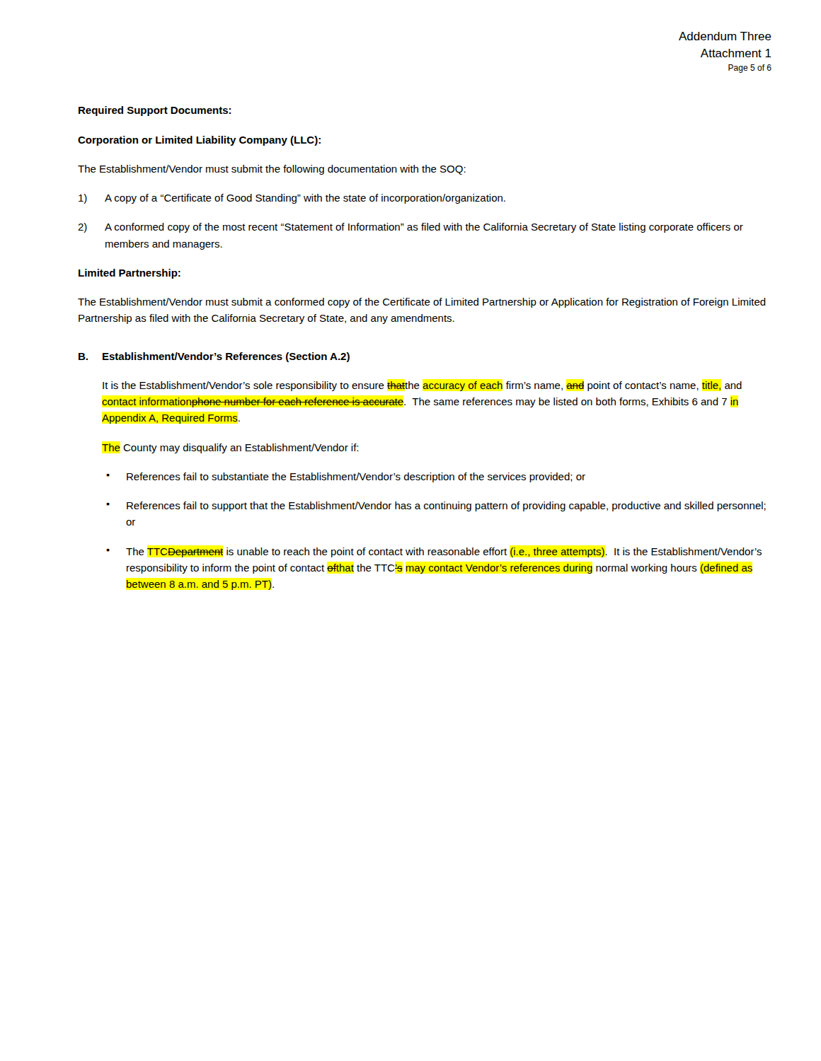Addendum Three
Attachment 1
Page 5 of 6
Required Support Documents:
Corporation or Limited Liability Company (LLC):
The Establishment/Vendor must submit the following documentation with the SOQ:
1) A copy of a “Certificate of Good Standing” with the state of incorporation/organization.
2) A conformed copy of the most recent “Statement of Information” as filed with the California Secretary of State listing corporate officers or members and managers.
Limited Partnership:
The Establishment/Vendor must submit a conformed copy of the Certificate of Limited Partnership or Application for Registration of Foreign Limited Partnership as filed with the California Secretary of State, and any amendments.
B.
Establishment/Vendor’s References (Section A.2)
It is the Establishment/Vendor’s sole responsibility to ensure thatthe accuracy of each firm’s name, and point of contact’s name, title, and contact information phone number for each reference is accurate. The same references may be listed on both forms, Exhibits 6 and 7 in Appendix A, Required Forms.
The County may disqualify an Establishment/Vendor if:
References fail to substantiate the Establishment/Vendor’s description of the services provided; or
References fail to support that the Establishment/Vendor has a continuing pattern of providing capable, productive and skilled personnel; or
The TTC Department is unable to reach the point of contact with reasonable effort (i.e., three attempts). It is the Establishment/Vendor’s responsibility to inform the point of contact of that the TTC’s may contact Vendor’s references during normal working hours (defined as between 8 a.m. and 5 p.m. PT).